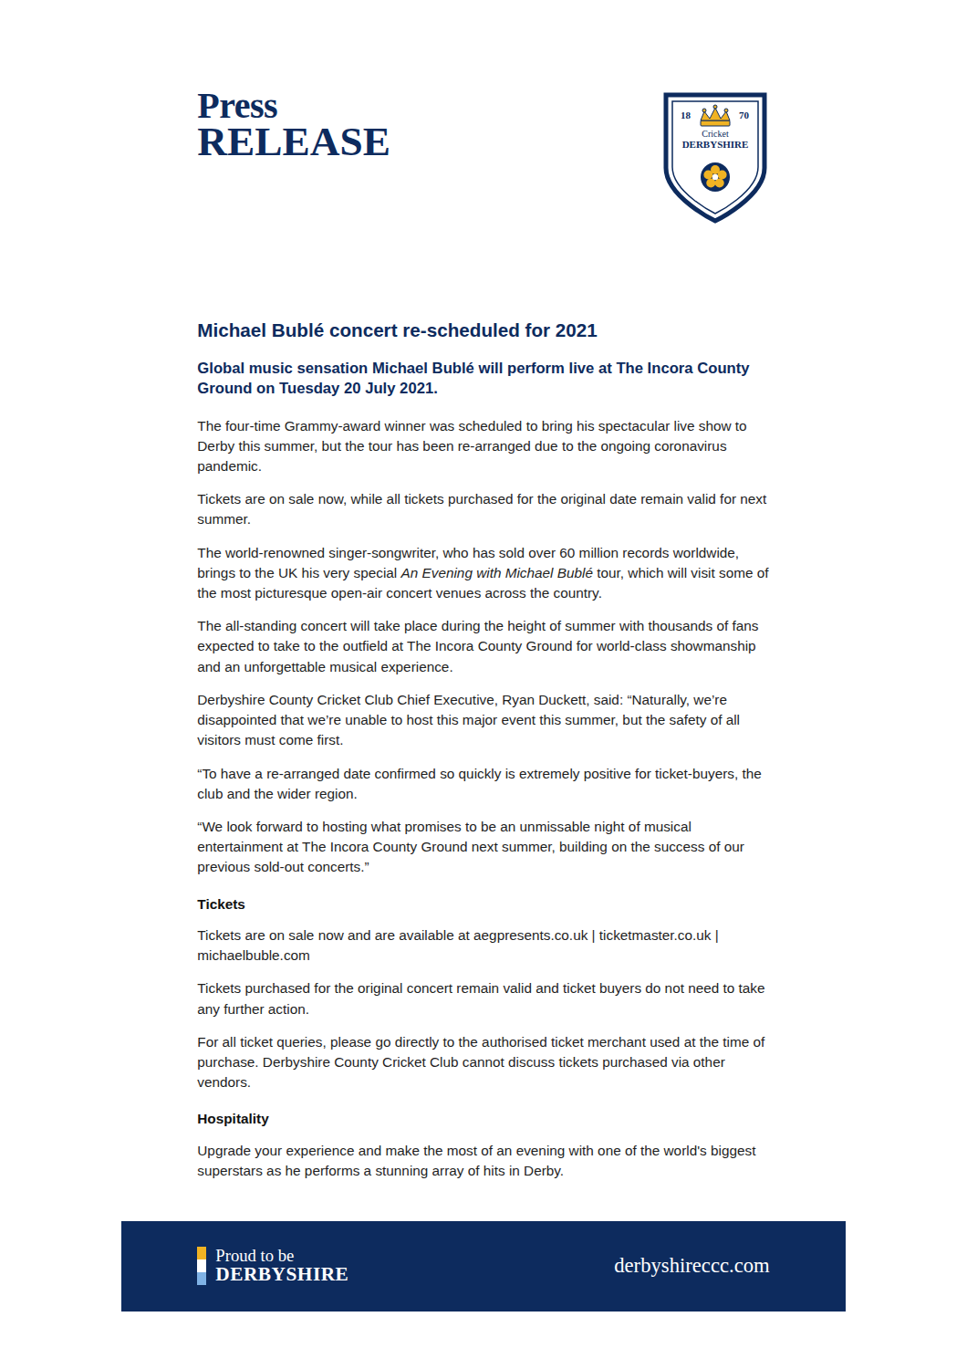Press RELEASE
Derbyshire Cricket crest 18 70 Cricket DERBYSHIRE
Michael Bublé concert re-scheduled for 2021
Global music sensation Michael Bublé will perform live at The Incora County Ground on Tuesday 20 July 2021.
The four-time Grammy-award winner was scheduled to bring his spectacular live show to Derby this summer, but the tour has been re-arranged due to the ongoing coronavirus pandemic.
Tickets are on sale now, while all tickets purchased for the original date remain valid for next summer.
The world-renowned singer-songwriter, who has sold over 60 million records worldwide, brings to the UK his very special An Evening with Michael Bublé tour, which will visit some of the most picturesque open-air concert venues across the country.
The all-standing concert will take place during the height of summer with thousands of fans expected to take to the outfield at The Incora County Ground for world-class showmanship and an unforgettable musical experience.
Derbyshire County Cricket Club Chief Executive, Ryan Duckett, said: “Naturally, we’re disappointed that we’re unable to host this major event this summer, but the safety of all visitors must come first.
“To have a re-arranged date confirmed so quickly is extremely positive for ticket-buyers, the club and the wider region.
“We look forward to hosting what promises to be an unmissable night of musical entertainment at The Incora County Ground next summer, building on the success of our previous sold-out concerts.”
Tickets
Tickets are on sale now and are available at aegpresents.co.uk | ticketmaster.co.uk | michaelbuble.com
Tickets purchased for the original concert remain valid and ticket buyers do not need to take any further action.
For all ticket queries, please go directly to the authorised ticket merchant used at the time of purchase. Derbyshire County Cricket Club cannot discuss tickets purchased via other vendors.
Hospitality
Upgrade your experience and make the most of an evening with one of the world's biggest superstars as he performs a stunning array of hits in Derby.
Proud to be DERBYSHIRE
derbyshireccc.com